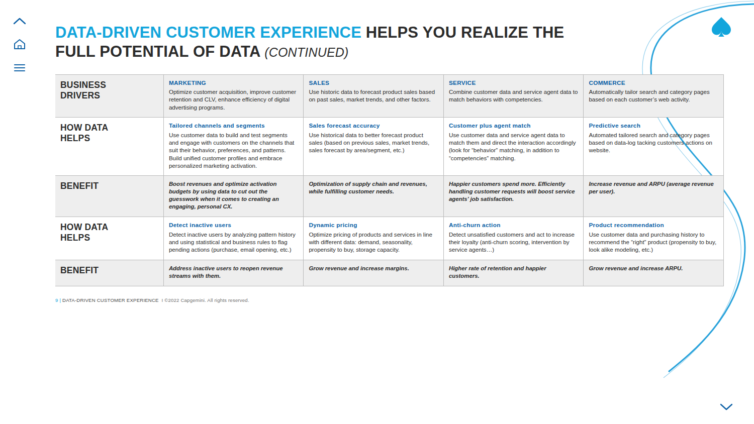DATA-DRIVEN CUSTOMER EXPERIENCE HELPS YOU REALIZE THE FULL POTENTIAL OF DATA (CONTINUED)
| BUSINESS DRIVERS | MARKETING Optimize customer acquisition, improve customer retention and CLV, enhance efficiency of digital advertising programs. | SALES Use historic data to forecast product sales based on past sales, market trends, and other factors. | SERVICE Combine customer data and service agent data to match behaviors with competencies. | COMMERCE Automatically tailor search and category pages based on each customer’s web activity. |
| HOW DATA HELPS | Tailored channels and segments Use customer data to build and test segments and engage with customers on the channels that suit their behavior, preferences, and patterns. Build unified customer profiles and embrace personalized marketing activation. | Sales forecast accuracy Use historical data to better forecast product sales (based on previous sales, market trends, sales forecast by area/segment, etc.) | Customer plus agent match Use customer data and service agent data to match them and direct the interaction accordingly (look for “behavior” matching, in addition to “competencies” matching. | Predictive search Automated tailored search and category pages based on data-log tacking customers actions on website. |
| BENEFIT | Boost revenues and optimize activation budgets by using data to cut out the guesswork when it comes to creating an engaging, personal CX. | Optimization of supply chain and revenues, while fulfilling customer needs. | Happier customers spend more. Efficiently handling customer requests will boost service agents’ job satisfaction. | Increase revenue and ARPU (average revenue per user). |
| HOW DATA HELPS | Detect inactive users Detect inactive users by analyzing pattern history and using statistical and business rules to flag pending actions (purchase, email opening, etc.) | Dynamic pricing Optimize pricing of products and services in line with different data: demand, seasonality, propensity to buy, storage capacity. | Anti-churn action Detect unsatisfied customers and act to increase their loyalty (anti-churn scoring, intervention by service agents…) | Product recommendation Use customer data and purchasing history to recommend the “right” product (propensity to buy, look alike modeling, etc.) |
| BENEFIT | Address inactive users to reopen revenue streams with them. | Grow revenue and increase margins. | Higher rate of retention and happier customers. | Grow revenue and increase ARPU. |
9 | DATA-DRIVEN CUSTOMER EXPERIENCE I ©2022 Capgemini. All rights reserved.